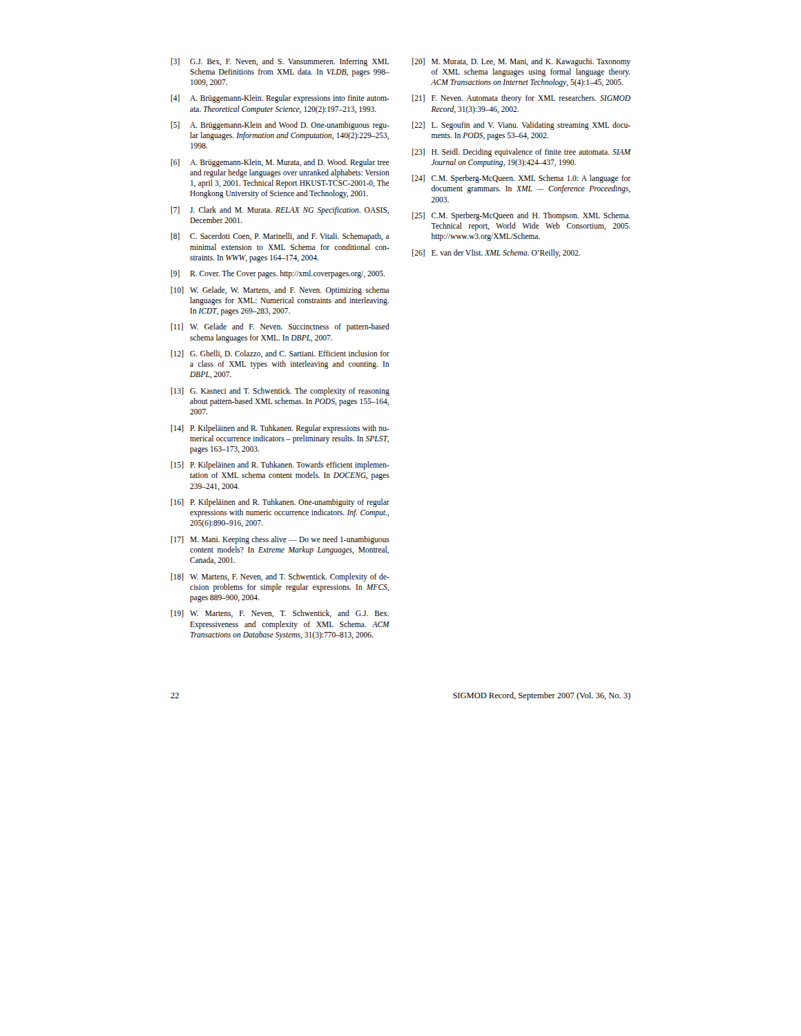[3] G.J. Bex, F. Neven, and S. Vansummeren. Inferring XML Schema Definitions from XML data. In VLDB, pages 998–1009, 2007.
[4] A. Brüggemann-Klein. Regular expressions into finite automata. Theoretical Computer Science, 120(2):197–213, 1993.
[5] A. Brüggemann-Klein and Wood D. One-unambiguous regular languages. Information and Computation, 140(2):229–253, 1998.
[6] A. Brüggemann-Klein, M. Murata, and D. Wood. Regular tree and regular hedge languages over unranked alphabets: Version 1, april 3, 2001. Technical Report HKUST-TCSC-2001-0, The Hongkong University of Science and Technology, 2001.
[7] J. Clark and M. Murata. RELAX NG Specification. OASIS, December 2001.
[8] C. Sacerdoti Coen, P. Marinelli, and F. Vitali. Schemapath, a minimal extension to XML Schema for conditional constraints. In WWW, pages 164–174, 2004.
[9] R. Cover. The Cover pages. http://xml.coverpages.org/, 2005.
[10] W. Gelade, W. Martens, and F. Neven. Optimizing schema languages for XML: Numerical constraints and interleaving. In ICDT, pages 269–283, 2007.
[11] W. Gelade and F. Neven. Succinctness of pattern-based schema languages for XML. In DBPL, 2007.
[12] G. Ghelli, D. Colazzo, and C. Sartiani. Efficient inclusion for a class of XML types with interleaving and counting. In DBPL, 2007.
[13] G. Kasneci and T. Schwentick. The complexity of reasoning about pattern-based XML schemas. In PODS, pages 155–164, 2007.
[14] P. Kilpeläinen and R. Tuhkanen. Regular expressions with numerical occurrence indicators – preliminary results. In SPLST, pages 163–173, 2003.
[15] P. Kilpeläinen and R. Tuhkanen. Towards efficient implementation of XML schema content models. In DOCENG, pages 239–241, 2004.
[16] P. Kilpeläinen and R. Tuhkanen. One-unambiguity of regular expressions with numeric occurrence indicators. Inf. Comput., 205(6):890–916, 2007.
[17] M. Mani. Keeping chess alive — Do we need 1-unambiguous content models? In Extreme Markup Languages, Montreal, Canada, 2001.
[18] W. Martens, F. Neven, and T. Schwentick. Complexity of decision problems for simple regular expressions. In MFCS, pages 889–900, 2004.
[19] W. Martens, F. Neven, T. Schwentick, and G.J. Bex. Expressiveness and complexity of XML Schema. ACM Transactions on Database Systems, 31(3):770–813, 2006.
[20] M. Murata, D. Lee, M. Mani, and K. Kawaguchi. Taxonomy of XML schema languages using formal language theory. ACM Transactions on Internet Technology, 5(4):1–45, 2005.
[21] F. Neven. Automata theory for XML researchers. SIGMOD Record, 31(3):39–46, 2002.
[22] L. Segoufin and V. Vianu. Validating streaming XML documents. In PODS, pages 53–64, 2002.
[23] H. Seidl. Deciding equivalence of finite tree automata. SIAM Journal on Computing, 19(3):424–437, 1990.
[24] C.M. Sperberg-McQueen. XML Schema 1.0: A language for document grammars. In XML — Conference Proceedings, 2003.
[25] C.M. Sperberg-McQueen and H. Thompson. XML Schema. Technical report, World Wide Web Consortium, 2005. http://www.w3.org/XML/Schema.
[26] E. van der Vlist. XML Schema. O’Reilly, 2002.
22
SIGMOD Record, September 2007 (Vol. 36, No. 3)